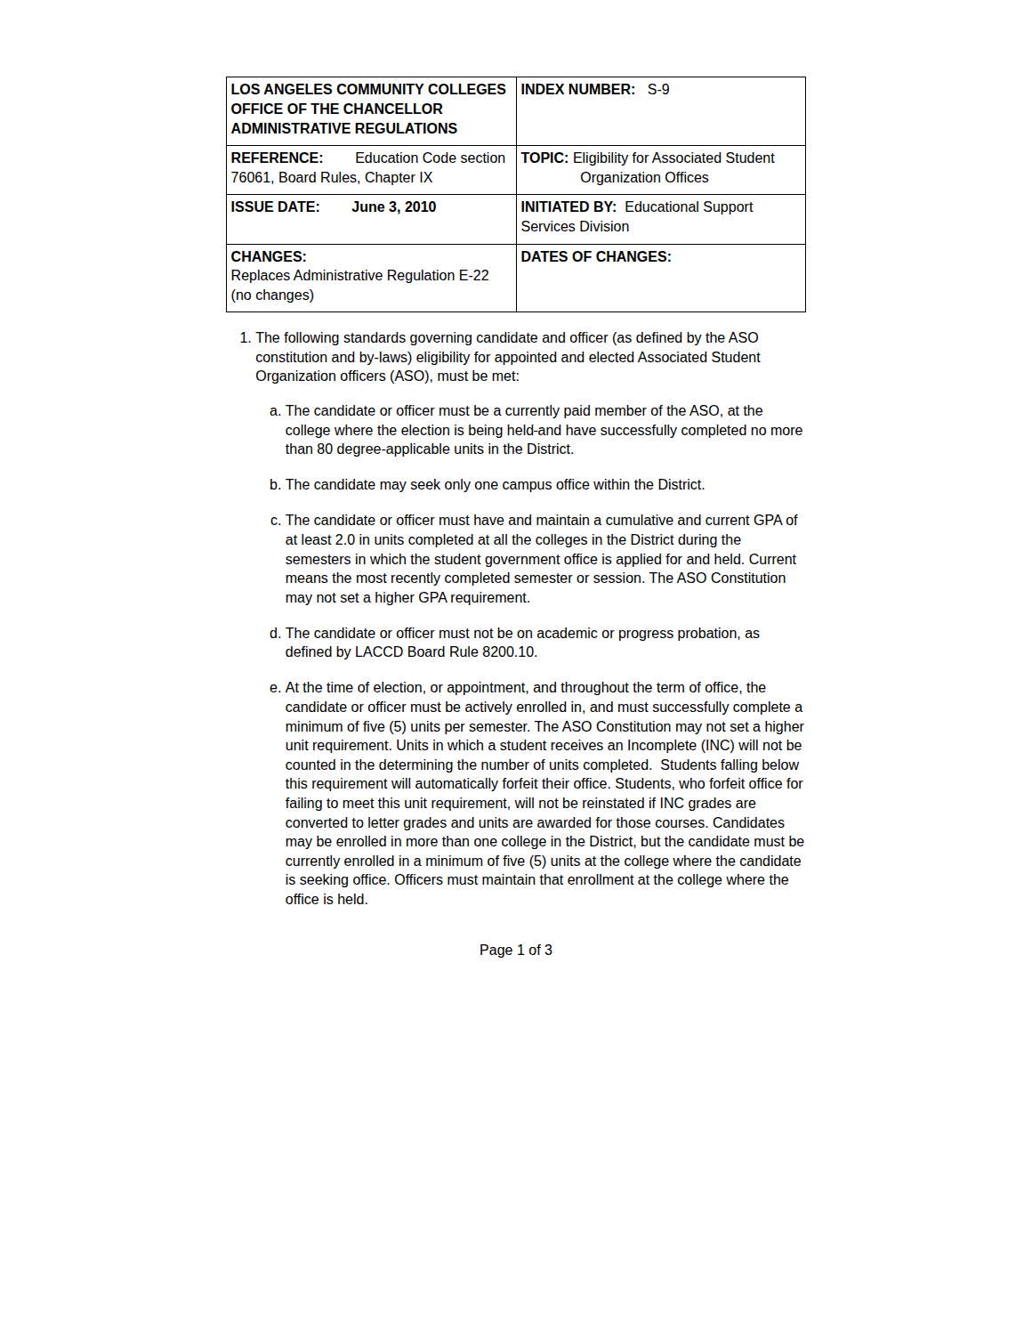| LOS ANGELES COMMUNITY COLLEGES OFFICE OF THE CHANCELLOR ADMINISTRATIVE REGULATIONS | INDEX NUMBER: S-9 |
| REFERENCE: Education Code section 76061, Board Rules, Chapter IX | TOPIC: Eligibility for Associated Student Organization Offices |
| ISSUE DATE: June 3, 2010 | INITIATED BY: Educational Support Services Division |
| CHANGES: Replaces Administrative Regulation E-22 (no changes) | DATES OF CHANGES: |
The following standards governing candidate and officer (as defined by the ASO constitution and by-laws) eligibility for appointed and elected Associated Student Organization officers (ASO), must be met:
The candidate or officer must be a currently paid member of the ASO, at the college where the election is being held and have successfully completed no more than 80 degree-applicable units in the District.
The candidate may seek only one campus office within the District.
The candidate or officer must have and maintain a cumulative and current GPA of at least 2.0 in units completed at all the colleges in the District during the semesters in which the student government office is applied for and held. Current means the most recently completed semester or session. The ASO Constitution may not set a higher GPA requirement.
The candidate or officer must not be on academic or progress probation, as defined by LACCD Board Rule 8200.10.
At the time of election, or appointment, and throughout the term of office, the candidate or officer must be actively enrolled in, and must successfully complete a minimum of five (5) units per semester. The ASO Constitution may not set a higher unit requirement. Units in which a student receives an Incomplete (INC) will not be counted in the determining the number of units completed. Students falling below this requirement will automatically forfeit their office. Students, who forfeit office for failing to meet this unit requirement, will not be reinstated if INC grades are converted to letter grades and units are awarded for those courses. Candidates may be enrolled in more than one college in the District, but the candidate must be currently enrolled in a minimum of five (5) units at the college where the candidate is seeking office. Officers must maintain that enrollment at the college where the office is held.
Page 1 of 3